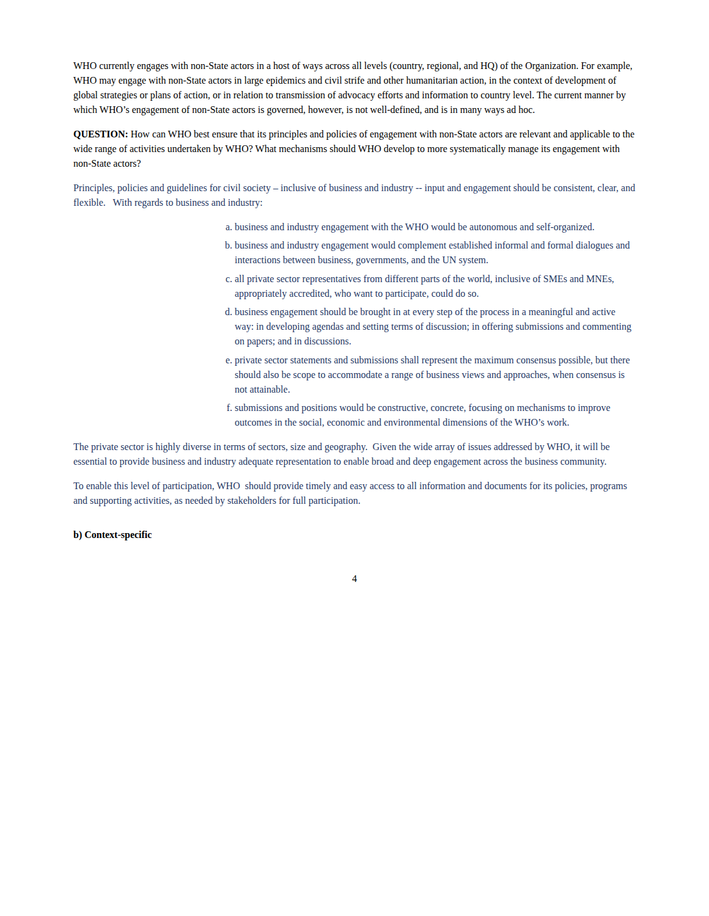WHO currently engages with non-State actors in a host of ways across all levels (country, regional, and HQ) of the Organization. For example, WHO may engage with non-State actors in large epidemics and civil strife and other humanitarian action, in the context of development of global strategies or plans of action, or in relation to transmission of advocacy efforts and information to country level. The current manner by which WHO’s engagement of non-State actors is governed, however, is not well-defined, and is in many ways ad hoc.
QUESTION: How can WHO best ensure that its principles and policies of engagement with non-State actors are relevant and applicable to the wide range of activities undertaken by WHO? What mechanisms should WHO develop to more systematically manage its engagement with non-State actors?
Principles, policies and guidelines for civil society – inclusive of business and industry -- input and engagement should be consistent, clear, and flexible. With regards to business and industry:
business and industry engagement with the WHO would be autonomous and self-organized.
business and industry engagement would complement established informal and formal dialogues and interactions between business, governments, and the UN system.
all private sector representatives from different parts of the world, inclusive of SMEs and MNEs, appropriately accredited, who want to participate, could do so.
business engagement should be brought in at every step of the process in a meaningful and active way: in developing agendas and setting terms of discussion; in offering submissions and commenting on papers; and in discussions.
private sector statements and submissions shall represent the maximum consensus possible, but there should also be scope to accommodate a range of business views and approaches, when consensus is not attainable.
submissions and positions would be constructive, concrete, focusing on mechanisms to improve outcomes in the social, economic and environmental dimensions of the WHO’s work.
The private sector is highly diverse in terms of sectors, size and geography. Given the wide array of issues addressed by WHO, it will be essential to provide business and industry adequate representation to enable broad and deep engagement across the business community.
To enable this level of participation, WHO should provide timely and easy access to all information and documents for its policies, programs and supporting activities, as needed by stakeholders for full participation.
b) Context-specific
4